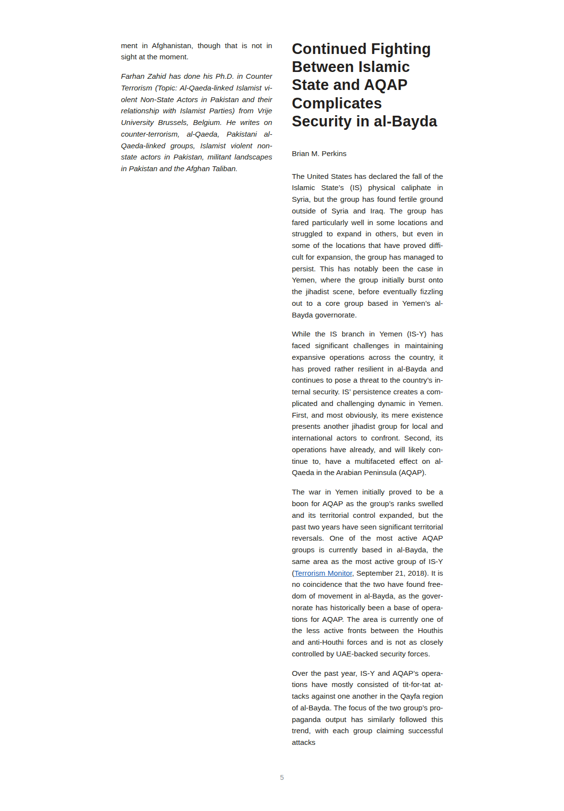ment in Afghanistan, though that is not in sight at the moment.
Farhan Zahid has done his Ph.D. in Counter Terrorism (Topic: Al-Qaeda-linked Islamist violent Non-State Actors in Pakistan and their relationship with Islamist Parties) from Vrije University Brussels, Belgium. He writes on counter-terrorism, al-Qaeda, Pakistani al-Qaeda-linked groups, Islamist violent non-state actors in Pakistan, militant landscapes in Pakistan and the Afghan Taliban.
Continued Fighting Between Islamic State and AQAP Complicates Security in al-Bayda
Brian M. Perkins
The United States has declared the fall of the Islamic State’s (IS) physical caliphate in Syria, but the group has found fertile ground outside of Syria and Iraq. The group has fared particularly well in some locations and struggled to expand in others, but even in some of the locations that have proved difficult for expansion, the group has managed to persist. This has notably been the case in Yemen, where the group initially burst onto the jihadist scene, before eventually fizzling out to a core group based in Yemen’s al-Bayda governorate.
While the IS branch in Yemen (IS-Y) has faced significant challenges in maintaining expansive operations across the country, it has proved rather resilient in al-Bayda and continues to pose a threat to the country’s internal security. IS’ persistence creates a complicated and challenging dynamic in Yemen. First, and most obviously, its mere existence presents another jihadist group for local and international actors to confront. Second, its operations have already, and will likely continue to, have a multifaceted effect on al-Qaeda in the Arabian Peninsula (AQAP).
The war in Yemen initially proved to be a boon for AQAP as the group’s ranks swelled and its territorial control expanded, but the past two years have seen significant territorial reversals. One of the most active AQAP groups is currently based in al-Bayda, the same area as the most active group of IS-Y (Terrorism Monitor, September 21, 2018). It is no coincidence that the two have found freedom of movement in al-Bayda, as the governorate has historically been a base of operations for AQAP. The area is currently one of the less active fronts between the Houthis and anti-Houthi forces and is not as closely controlled by UAE-backed security forces.
Over the past year, IS-Y and AQAP’s operations have mostly consisted of tit-for-tat attacks against one another in the Qayfa region of al-Bayda. The focus of the two group’s propaganda output has similarly followed this trend, with each group claiming successful attacks
5